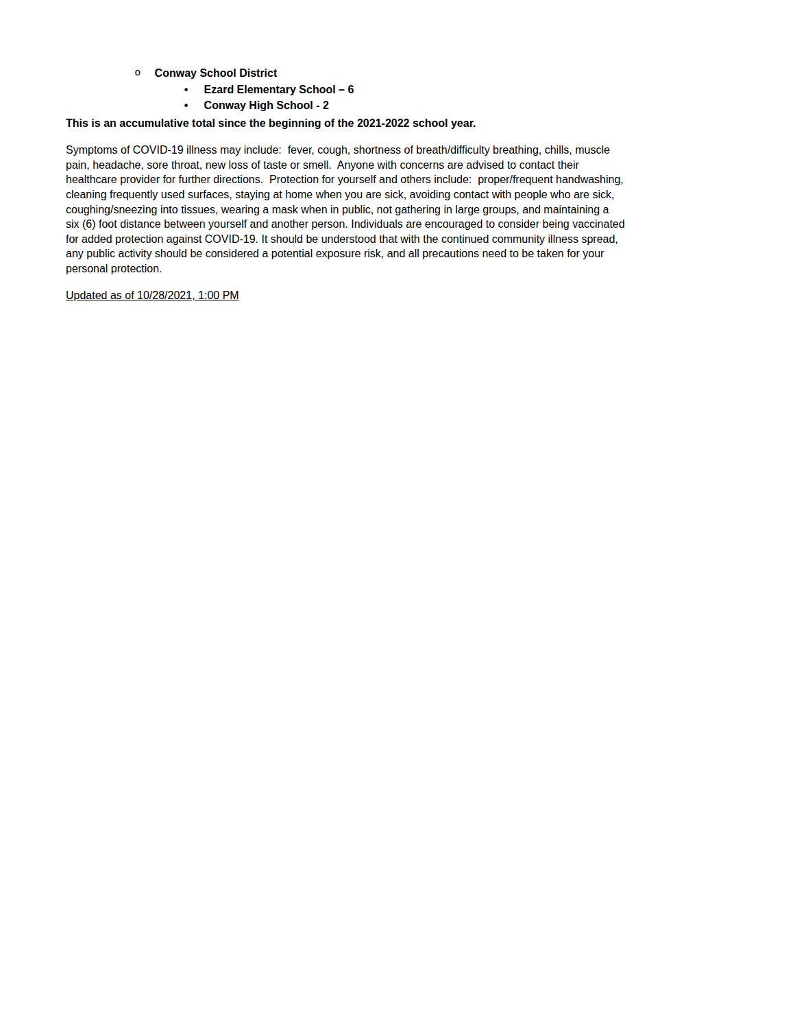Conway School District
Ezard Elementary School – 6
Conway High School - 2
This is an accumulative total since the beginning of the 2021-2022 school year.
Symptoms of COVID-19 illness may include: fever, cough, shortness of breath/difficulty breathing, chills, muscle pain, headache, sore throat, new loss of taste or smell. Anyone with concerns are advised to contact their healthcare provider for further directions. Protection for yourself and others include: proper/frequent handwashing, cleaning frequently used surfaces, staying at home when you are sick, avoiding contact with people who are sick, coughing/sneezing into tissues, wearing a mask when in public, not gathering in large groups, and maintaining a six (6) foot distance between yourself and another person. Individuals are encouraged to consider being vaccinated for added protection against COVID-19. It should be understood that with the continued community illness spread, any public activity should be considered a potential exposure risk, and all precautions need to be taken for your personal protection.
Updated as of 10/28/2021, 1:00 PM